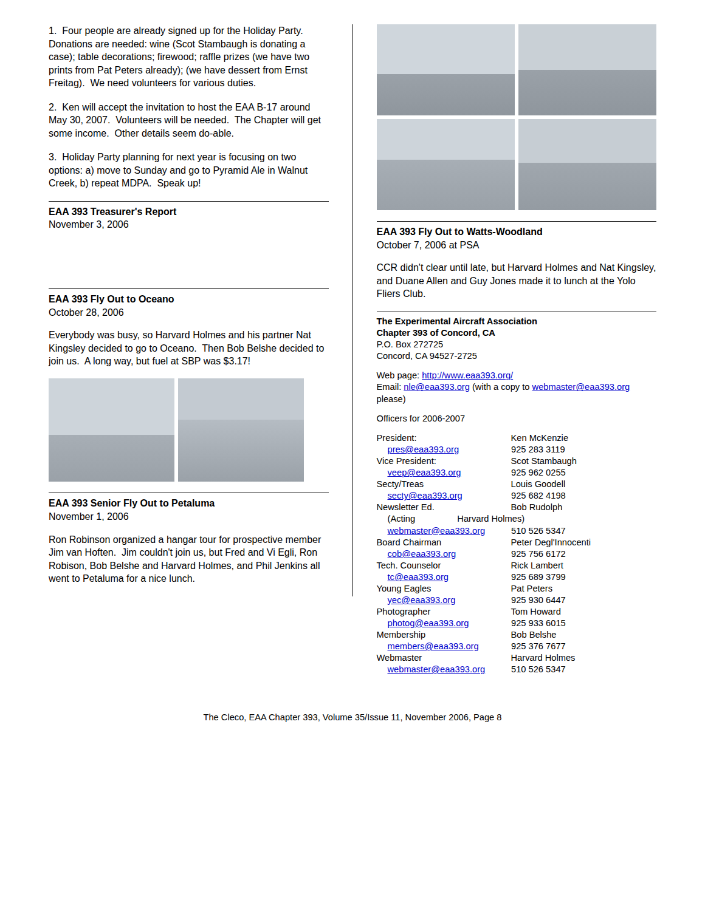1. Four people are already signed up for the Holiday Party. Donations are needed: wine (Scot Stambaugh is donating a case); table decorations; firewood; raffle prizes (we have two prints from Pat Peters already); (we have dessert from Ernst Freitag). We need volunteers for various duties.
2. Ken will accept the invitation to host the EAA B-17 around May 30, 2007. Volunteers will be needed. The Chapter will get some income. Other details seem do-able.
3. Holiday Party planning for next year is focusing on two options: a) move to Sunday and go to Pyramid Ale in Walnut Creek, b) repeat MDPA. Speak up!
EAA 393 Treasurer's Report
November 3, 2006
EAA 393 Fly Out to Oceano
October 28, 2006
Everybody was busy, so Harvard Holmes and his partner Nat Kingsley decided to go to Oceano. Then Bob Belshe decided to join us. A long way, but fuel at SBP was $3.17!
EAA 393 Senior Fly Out to Petaluma
November 1, 2006
Ron Robinson organized a hangar tour for prospective member Jim van Hoften. Jim couldn't join us, but Fred and Vi Egli, Ron Robison, Bob Belshe and Harvard Holmes, and Phil Jenkins all went to Petaluma for a nice lunch.
EAA 393 Fly Out to Watts-Woodland
October 7, 2006 at PSA
CCR didn't clear until late, but Harvard Holmes and Nat Kingsley, and Duane Allen and Guy Jones made it to lunch at the Yolo Fliers Club.
The Experimental Aircraft Association
Chapter 393 of Concord, CA
P.O. Box 272725
Concord, CA 94527-2725
Web page: http://www.eaa393.org/
Email: nle@eaa393.org (with a copy to webmaster@eaa393.org please)
Officers for 2006-2007
President: Ken McKenzie
pres@eaa393.org925 283 3119
Vice President: Scot Stambaugh
veep@eaa393.org925 962 0255
Secty/Treas Louis Goodell
secty@eaa393.org925 682 4198
Newsletter Ed. Bob Rudolph
(Acting Harvard Holmes)
webmaster@eaa393.org510 526 5347
Board Chairman Peter Degl'Innocenti
cob@eaa393.org925 756 6172
Tech. Counselor Rick Lambert
tc@eaa393.org925 689 3799
Young Eagles Pat Peters
yec@eaa393.org925 930 6447
Photographer Tom Howard
photog@eaa393.org925 933 6015
Membership Bob Belshe
members@eaa393.org925 376 7677
Webmaster Harvard Holmes
webmaster@eaa393.org510 526 5347
The Cleco, EAA Chapter 393, Volume 35/Issue 11, November 2006, Page 8